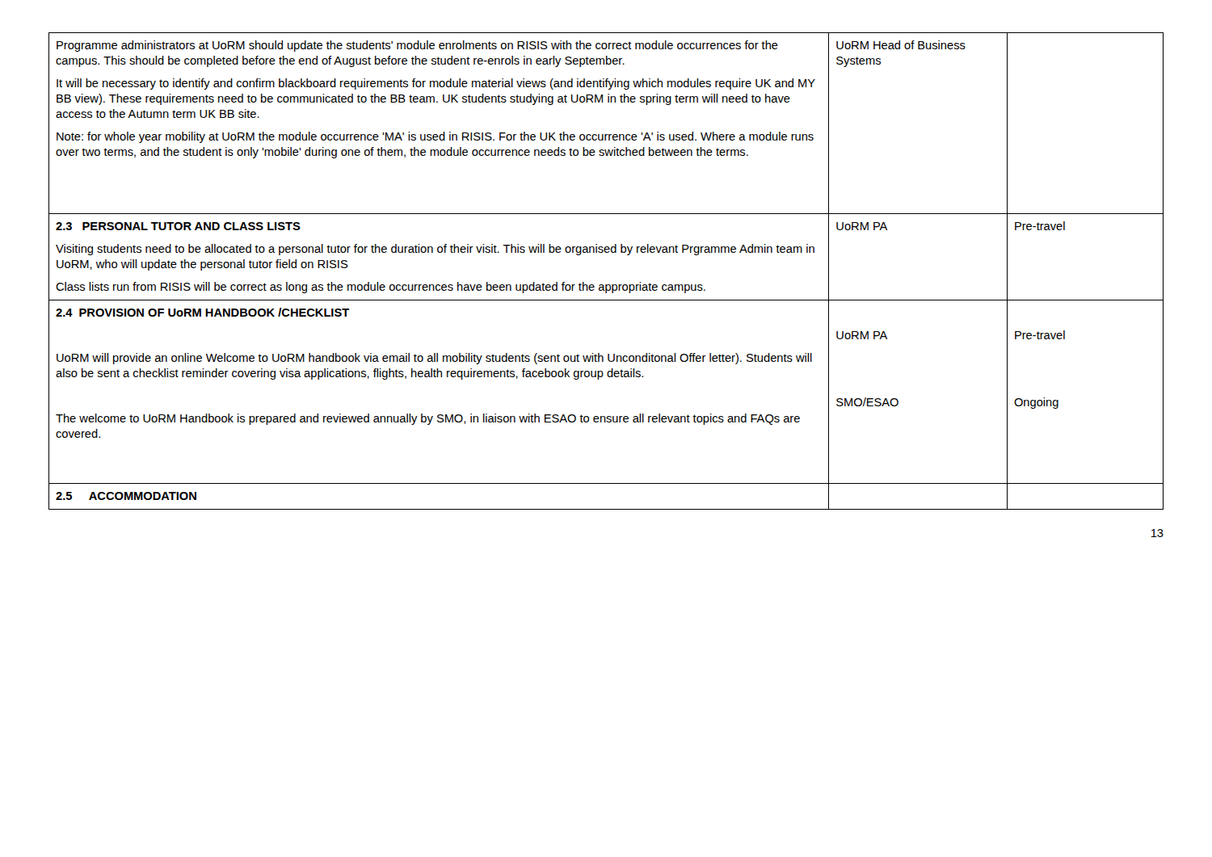| Programme administrators at UoRM should update the students' module enrolments on RISIS with the correct module occurrences for the campus. This should be completed before the end of August before the student re-enrols in early September. It will be necessary to identify and confirm blackboard requirements for module material views (and identifying which modules require UK and MY BB view). These requirements need to be communicated to the BB team. UK students studying at UoRM in the spring term will need to have access to the Autumn term UK BB site. Note: for whole year mobility at UoRM the module occurrence 'MA' is used in RISIS. For the UK the occurrence 'A' is used. Where a module runs over two terms, and the student is only 'mobile' during one of them, the module occurrence needs to be switched between the terms. | UoRM Head of Business Systems | |
| 2.3 PERSONAL TUTOR AND CLASS LISTS Visiting students need to be allocated to a personal tutor for the duration of their visit. This will be organised by relevant Prgramme Admin team in UoRM, who will update the personal tutor field on RISIS Class lists run from RISIS will be correct as long as the module occurrences have been updated for the appropriate campus. | UoRM PA | Pre-travel |
| 2.4 PROVISION OF UoRM HANDBOOK /CHECKLIST UoRM will provide an online Welcome to UoRM handbook via email to all mobility students (sent out with Unconditonal Offer letter). Students will also be sent a checklist reminder covering visa applications, flights, health requirements, facebook group details. The welcome to UoRM Handbook is prepared and reviewed annually by SMO, in liaison with ESAO to ensure all relevant topics and FAQs are covered. | UoRM PA SMO/ESAO | Pre-travel Ongoing |
| 2.5 ACCOMMODATION | | |
13